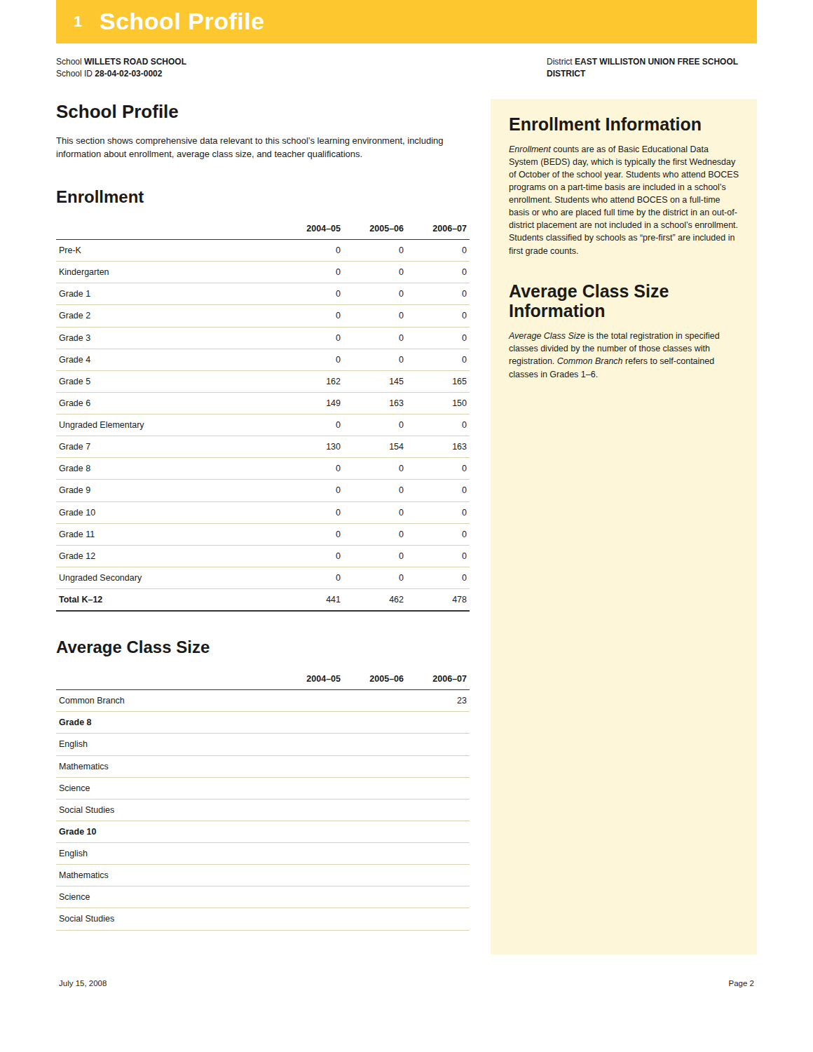1
School Profile
School WILLETS ROAD SCHOOL School ID 28-04-02-03-0002
District EAST WILLISTON UNION FREE SCHOOL DISTRICT
School Profile
This section shows comprehensive data relevant to this school’s learning environment, including information about enrollment, average class size, and teacher qualifications.
Enrollment
| | 2004–05 | 2005–06 | 2006–07 |
| --- | --- | --- | --- |
| Pre-K | 0 | 0 | 0 |
| Kindergarten | 0 | 0 | 0 |
| Grade 1 | 0 | 0 | 0 |
| Grade 2 | 0 | 0 | 0 |
| Grade 3 | 0 | 0 | 0 |
| Grade 4 | 0 | 0 | 0 |
| Grade 5 | 162 | 145 | 165 |
| Grade 6 | 149 | 163 | 150 |
| Ungraded Elementary | 0 | 0 | 0 |
| Grade 7 | 130 | 154 | 163 |
| Grade 8 | 0 | 0 | 0 |
| Grade 9 | 0 | 0 | 0 |
| Grade 10 | 0 | 0 | 0 |
| Grade 11 | 0 | 0 | 0 |
| Grade 12 | 0 | 0 | 0 |
| Ungraded Secondary | 0 | 0 | 0 |
| Total K–12 | 441 | 462 | 478 |
Average Class Size
| | 2004–05 | 2005–06 | 2006–07 |
| --- | --- | --- | --- |
| Common Branch | | | 23 |
| Grade 8 |
| English | | | |
| Mathematics | | | |
| Science | | | |
| Social Studies | | | |
| Grade 10 |
| English | | | |
| Mathematics | | | |
| Science | | | |
| Social Studies | | | |
Enrollment Information
Enrollment counts are as of Basic Educational Data System (BEDS) day, which is typically the first Wednesday of October of the school year. Students who attend BOCES programs on a part-time basis are included in a school’s enrollment. Students who attend BOCES on a full-time basis or who are placed full time by the district in an out-of-district placement are not included in a school’s enrollment. Students classified by schools as “pre-first” are included in first grade counts.
Average Class Size Information
Average Class Size is the total registration in specified classes divided by the number of those classes with registration. Common Branch refers to self-contained classes in Grades 1–6.
July 15, 2008 Page 2